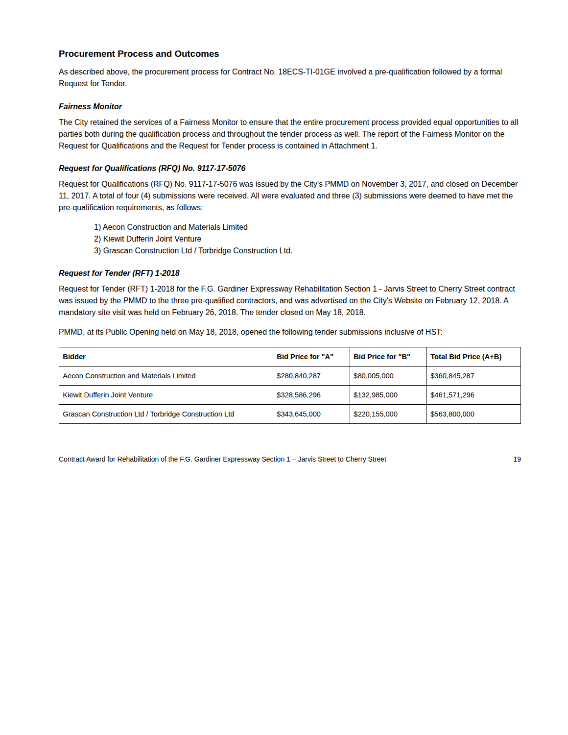Procurement Process and Outcomes
As described above, the procurement process for Contract No. 18ECS-TI-01GE involved a pre-qualification followed by a formal Request for Tender.
Fairness Monitor
The City retained the services of a Fairness Monitor to ensure that the entire procurement process provided equal opportunities to all parties both during the qualification process and throughout the tender process as well. The report of the Fairness Monitor on the Request for Qualifications and the Request for Tender process is contained in Attachment 1.
Request for Qualifications (RFQ) No. 9117-17-5076
Request for Qualifications (RFQ) No. 9117-17-5076 was issued by the City's PMMD on November 3, 2017, and closed on December 11, 2017. A total of four (4) submissions were received. All were evaluated and three (3) submissions were deemed to have met the pre-qualification requirements, as follows:
1) Aecon Construction and Materials Limited
2) Kiewit Dufferin Joint Venture
3) Grascan Construction Ltd / Torbridge Construction Ltd.
Request for Tender (RFT) 1-2018
Request for Tender (RFT) 1-2018 for the F.G. Gardiner Expressway Rehabilitation Section 1 - Jarvis Street to Cherry Street contract was issued by the PMMD to the three pre-qualified contractors, and was advertised on the City's Website on February 12, 2018. A mandatory site visit was held on February 26, 2018. The tender closed on May 18, 2018.
PMMD, at its Public Opening held on May 18, 2018, opened the following tender submissions inclusive of HST:
| Bidder | Bid Price for "A" | Bid Price for "B" | Total Bid Price (A+B) |
| --- | --- | --- | --- |
| Aecon Construction and Materials Limited | $280,840,287 | $80,005,000 | $360,845,287 |
| Kiewit Dufferin Joint Venture | $328,586,296 | $132,985,000 | $461,571,296 |
| Grascan Construction Ltd / Torbridge Construction Ltd | $343,645,000 | $220,155,000 | $563,800,000 |
Contract Award for Rehabilitation of the F.G. Gardiner Expressway Section 1 – Jarvis Street to Cherry Street 19